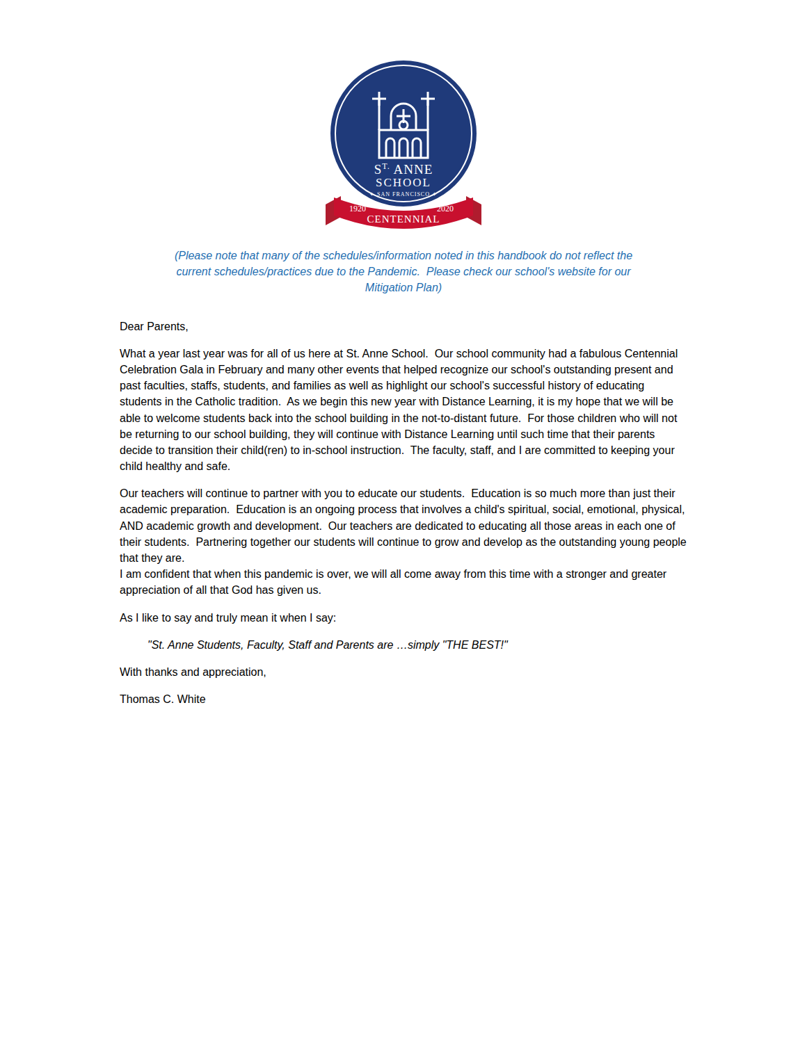ST. ANNE SCHOOL ✦ SAN FRANCISCO ✦ CENTENNIAL 1920 2020
(Please note that many of the schedules/information noted in this handbook do not reflect the current schedules/practices due to the Pandemic. Please check our school's website for our Mitigation Plan)
Dear Parents,
What a year last year was for all of us here at St. Anne School. Our school community had a fabulous Centennial Celebration Gala in February and many other events that helped recognize our school's outstanding present and past faculties, staffs, students, and families as well as highlight our school's successful history of educating students in the Catholic tradition. As we begin this new year with Distance Learning, it is my hope that we will be able to welcome students back into the school building in the not-to-distant future. For those children who will not be returning to our school building, they will continue with Distance Learning until such time that their parents decide to transition their child(ren) to in-school instruction. The faculty, staff, and I are committed to keeping your child healthy and safe.
Our teachers will continue to partner with you to educate our students. Education is so much more than just their academic preparation. Education is an ongoing process that involves a child's spiritual, social, emotional, physical, AND academic growth and development. Our teachers are dedicated to educating all those areas in each one of their students. Partnering together our students will continue to grow and develop as the outstanding young people that they are.
I am confident that when this pandemic is over, we will all come away from this time with a stronger and greater appreciation of all that God has given us.
As I like to say and truly mean it when I say:
"St. Anne Students, Faculty, Staff and Parents are …simply "THE BEST!"
With thanks and appreciation,
Thomas C. White